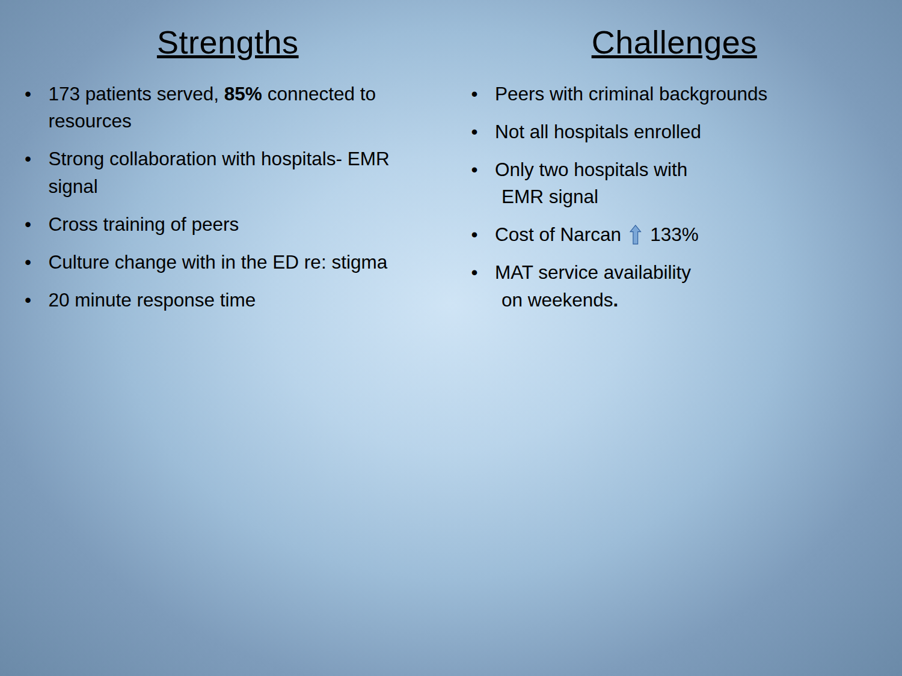Strengths
173 patients served, 85% connected to resources
Strong collaboration with hospitals- EMR signal
Cross training of peers
Culture change with in the ED re: stigma
20 minute response time
Challenges
Peers with criminal backgrounds
Not all hospitals enrolled
Only two hospitals withEMR signal
Cost of Narcan 133%
MAT service availabilityon weekends.